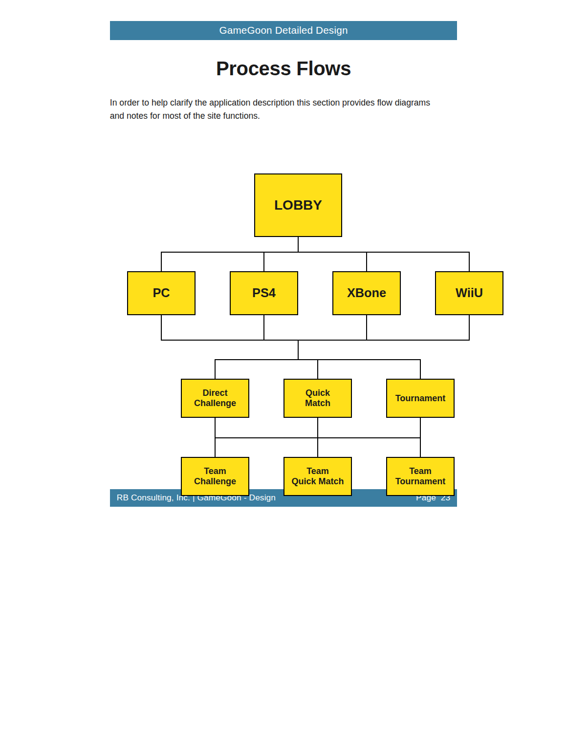GameGoon Detailed Design
Process Flows
In order to help clarify the application description this section provides flow diagrams and notes for most of the site functions.
LOBBY
PC
PS4
XBone
WiiU
Direct
Challenge
Quick
Match
Tournament
Team
Challenge
Team
Quick Match
Team
Tournament
RB Consulting, Inc. | GameGoon - Design Page 23